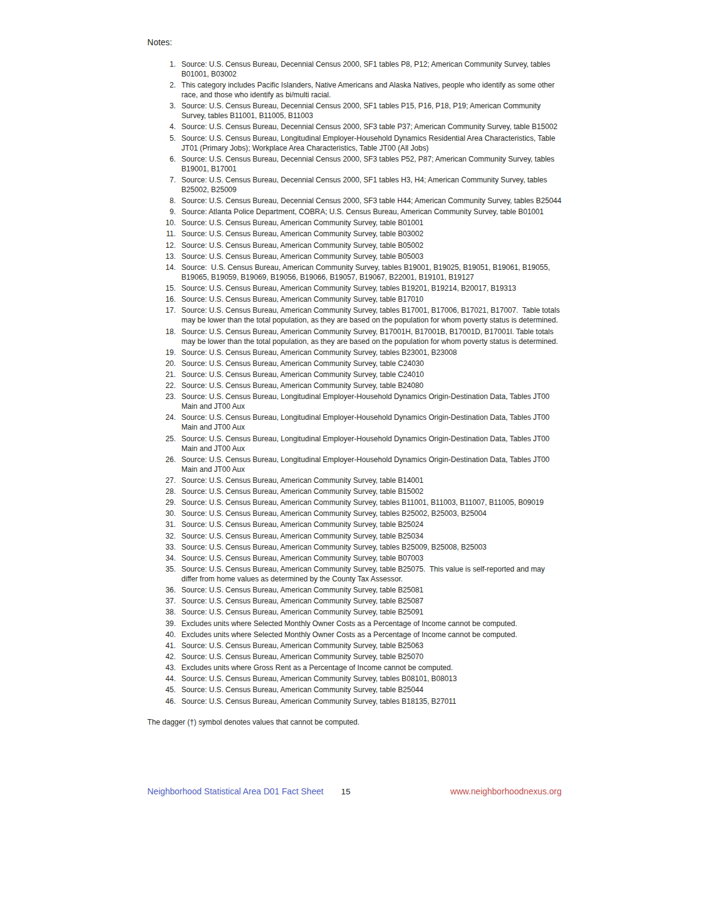Notes:
Source: U.S. Census Bureau, Decennial Census 2000, SF1 tables P8, P12; American Community Survey, tables B01001, B03002
This category includes Pacific Islanders, Native Americans and Alaska Natives, people who identify as some other race, and those who identify as bi/multi racial.
Source: U.S. Census Bureau, Decennial Census 2000, SF1 tables P15, P16, P18, P19; American Community Survey, tables B11001, B11005, B11003
Source: U.S. Census Bureau, Decennial Census 2000, SF3 table P37; American Community Survey, table B15002
Source: U.S. Census Bureau, Longitudinal Employer-Household Dynamics Residential Area Characteristics, Table JT01 (Primary Jobs); Workplace Area Characteristics, Table JT00 (All Jobs)
Source: U.S. Census Bureau, Decennial Census 2000, SF3 tables P52, P87; American Community Survey, tables B19001, B17001
Source: U.S. Census Bureau, Decennial Census 2000, SF1 tables H3, H4; American Community Survey, tables B25002, B25009
Source: U.S. Census Bureau, Decennial Census 2000, SF3 table H44; American Community Survey, tables B25044
Source: Atlanta Police Department, COBRA; U.S. Census Bureau, American Community Survey, table B01001
Source: U.S. Census Bureau, American Community Survey, table B01001
Source: U.S. Census Bureau, American Community Survey, table B03002
Source: U.S. Census Bureau, American Community Survey, table B05002
Source: U.S. Census Bureau, American Community Survey, table B05003
Source: U.S. Census Bureau, American Community Survey, tables B19001, B19025, B19051, B19061, B19055, B19065, B19059, B19069, B19056, B19066, B19057, B19067, B22001, B19101, B19127
Source: U.S. Census Bureau, American Community Survey, tables B19201, B19214, B20017, B19313
Source: U.S. Census Bureau, American Community Survey, table B17010
Source: U.S. Census Bureau, American Community Survey, tables B17001, B17006, B17021, B17007. Table totals may be lower than the total population, as they are based on the population for whom poverty status is determined.
Source: U.S. Census Bureau, American Community Survey, B17001H, B17001B, B17001D, B17001I. Table totals may be lower than the total population, as they are based on the population for whom poverty status is determined.
Source: U.S. Census Bureau, American Community Survey, tables B23001, B23008
Source: U.S. Census Bureau, American Community Survey, table C24030
Source: U.S. Census Bureau, American Community Survey, table C24010
Source: U.S. Census Bureau, American Community Survey, table B24080
Source: U.S. Census Bureau, Longitudinal Employer-Household Dynamics Origin-Destination Data, Tables JT00 Main and JT00 Aux
Source: U.S. Census Bureau, Longitudinal Employer-Household Dynamics Origin-Destination Data, Tables JT00 Main and JT00 Aux
Source: U.S. Census Bureau, Longitudinal Employer-Household Dynamics Origin-Destination Data, Tables JT00 Main and JT00 Aux
Source: U.S. Census Bureau, Longitudinal Employer-Household Dynamics Origin-Destination Data, Tables JT00 Main and JT00 Aux
Source: U.S. Census Bureau, American Community Survey, table B14001
Source: U.S. Census Bureau, American Community Survey, table B15002
Source: U.S. Census Bureau, American Community Survey, tables B11001, B11003, B11007, B11005, B09019
Source: U.S. Census Bureau, American Community Survey, tables B25002, B25003, B25004
Source: U.S. Census Bureau, American Community Survey, table B25024
Source: U.S. Census Bureau, American Community Survey, table B25034
Source: U.S. Census Bureau, American Community Survey, tables B25009, B25008, B25003
Source: U.S. Census Bureau, American Community Survey, table B07003
Source: U.S. Census Bureau, American Community Survey, table B25075. This value is self-reported and may differ from home values as determined by the County Tax Assessor.
Source: U.S. Census Bureau, American Community Survey, table B25081
Source: U.S. Census Bureau, American Community Survey, table B25087
Source: U.S. Census Bureau, American Community Survey, table B25091
Excludes units where Selected Monthly Owner Costs as a Percentage of Income cannot be computed.
Excludes units where Selected Monthly Owner Costs as a Percentage of Income cannot be computed.
Source: U.S. Census Bureau, American Community Survey, table B25063
Source: U.S. Census Bureau, American Community Survey, table B25070
Excludes units where Gross Rent as a Percentage of Income cannot be computed.
Source: U.S. Census Bureau, American Community Survey, tables B08101, B08013
Source: U.S. Census Bureau, American Community Survey, table B25044
Source: U.S. Census Bureau, American Community Survey, tables B18135, B27011
The dagger (†) symbol denotes values that cannot be computed.
Neighborhood Statistical Area D01 Fact Sheet
15
www.neighborhoodnexus.org